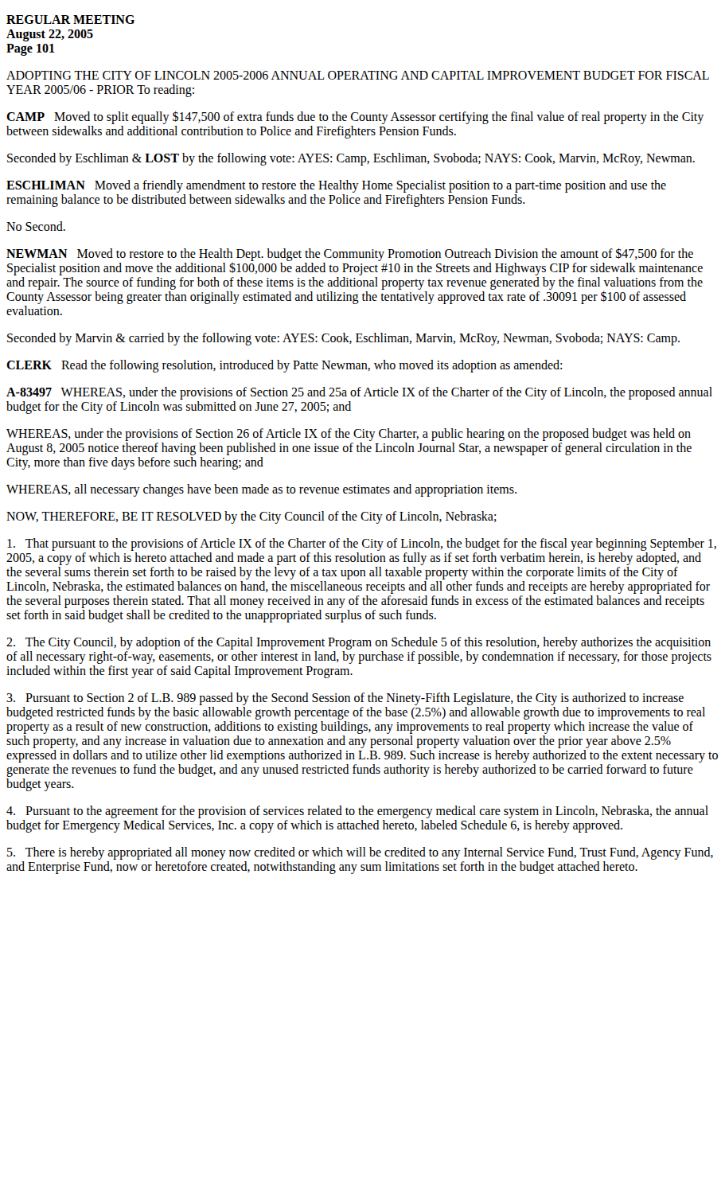REGULAR MEETING
August 22, 2005
Page 101
ADOPTING THE CITY OF LINCOLN 2005-2006 ANNUAL OPERATING AND CAPITAL IMPROVEMENT BUDGET FOR FISCAL YEAR 2005/06 - PRIOR To reading:
CAMP Moved to split equally $147,500 of extra funds due to the County Assessor certifying the final value of real property in the City between sidewalks and additional contribution to Police and Firefighters Pension Funds.
Seconded by Eschliman & LOST by the following vote: AYES: Camp, Eschliman, Svoboda; NAYS: Cook, Marvin, McRoy, Newman.
ESCHLIMAN Moved a friendly amendment to restore the Healthy Home Specialist position to a part-time position and use the remaining balance to be distributed between sidewalks and the Police and Firefighters Pension Funds.
No Second.
NEWMAN Moved to restore to the Health Dept. budget the Community Promotion Outreach Division the amount of $47,500 for the Specialist position and move the additional $100,000 be added to Project #10 in the Streets and Highways CIP for sidewalk maintenance and repair. The source of funding for both of these items is the additional property tax revenue generated by the final valuations from the County Assessor being greater than originally estimated and utilizing the tentatively approved tax rate of .30091 per $100 of assessed evaluation.
Seconded by Marvin & carried by the following vote: AYES: Cook, Eschliman, Marvin, McRoy, Newman, Svoboda; NAYS: Camp.
CLERK Read the following resolution, introduced by Patte Newman, who moved its adoption as amended:
A-83497 WHEREAS, under the provisions of Section 25 and 25a of Article IX of the Charter of the City of Lincoln, the proposed annual budget for the City of Lincoln was submitted on June 27, 2005; and
WHEREAS, under the provisions of Section 26 of Article IX of the City Charter, a public hearing on the proposed budget was held on August 8, 2005 notice thereof having been published in one issue of the Lincoln Journal Star, a newspaper of general circulation in the City, more than five days before such hearing; and
WHEREAS, all necessary changes have been made as to revenue estimates and appropriation items.
NOW, THEREFORE, BE IT RESOLVED by the City Council of the City of Lincoln, Nebraska;
1. That pursuant to the provisions of Article IX of the Charter of the City of Lincoln, the budget for the fiscal year beginning September 1, 2005, a copy of which is hereto attached and made a part of this resolution as fully as if set forth verbatim herein, is hereby adopted, and the several sums therein set forth to be raised by the levy of a tax upon all taxable property within the corporate limits of the City of Lincoln, Nebraska, the estimated balances on hand, the miscellaneous receipts and all other funds and receipts are hereby appropriated for the several purposes therein stated. That all money received in any of the aforesaid funds in excess of the estimated balances and receipts set forth in said budget shall be credited to the unappropriated surplus of such funds.
2. The City Council, by adoption of the Capital Improvement Program on Schedule 5 of this resolution, hereby authorizes the acquisition of all necessary right-of-way, easements, or other interest in land, by purchase if possible, by condemnation if necessary, for those projects included within the first year of said Capital Improvement Program.
3. Pursuant to Section 2 of L.B. 989 passed by the Second Session of the Ninety-Fifth Legislature, the City is authorized to increase budgeted restricted funds by the basic allowable growth percentage of the base (2.5%) and allowable growth due to improvements to real property as a result of new construction, additions to existing buildings, any improvements to real property which increase the value of such property, and any increase in valuation due to annexation and any personal property valuation over the prior year above 2.5% expressed in dollars and to utilize other lid exemptions authorized in L.B. 989. Such increase is hereby authorized to the extent necessary to generate the revenues to fund the budget, and any unused restricted funds authority is hereby authorized to be carried forward to future budget years.
4. Pursuant to the agreement for the provision of services related to the emergency medical care system in Lincoln, Nebraska, the annual budget for Emergency Medical Services, Inc. a copy of which is attached hereto, labeled Schedule 6, is hereby approved.
5. There is hereby appropriated all money now credited or which will be credited to any Internal Service Fund, Trust Fund, Agency Fund, and Enterprise Fund, now or heretofore created, notwithstanding any sum limitations set forth in the budget attached hereto.